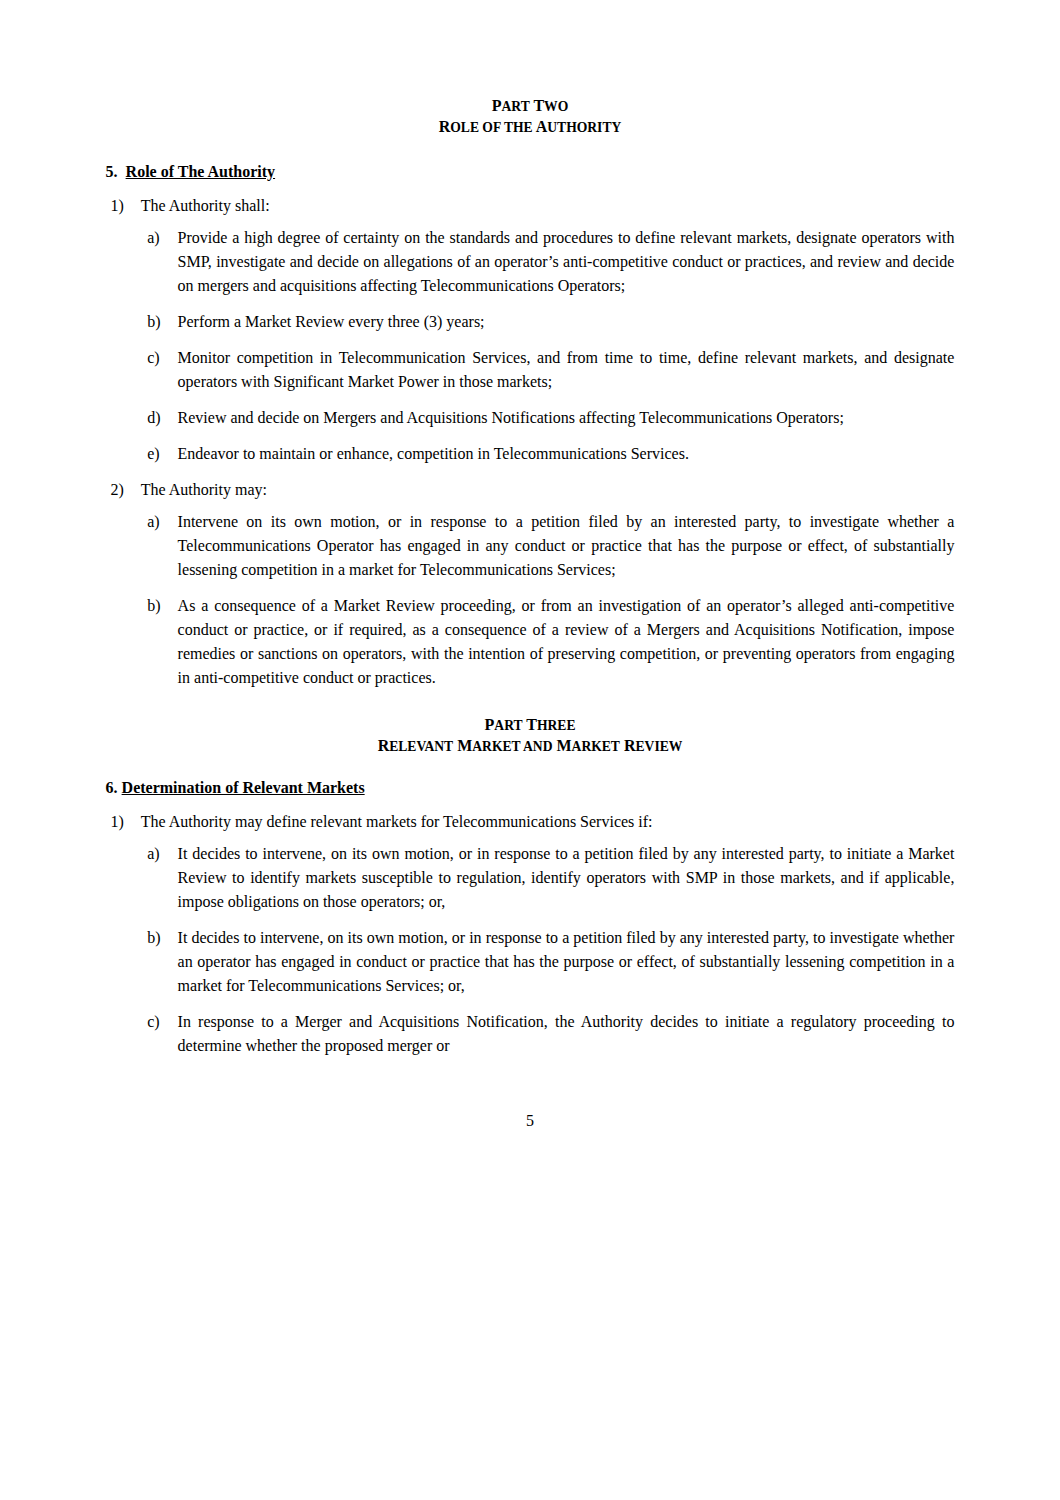PART TWO ROLE OF THE AUTHORITY
5.
Role of The Authority
The Authority shall:
Provide a high degree of certainty on the standards and procedures to define relevant markets, designate operators with SMP, investigate and decide on allegations of an operator’s anti‑competitive conduct or practices, and review and decide on mergers and acquisitions affecting Telecommunications Operators;
Perform a Market Review every three (3) years;
Monitor competition in Telecommunication Services, and from time to time, define relevant markets, and designate operators with Significant Market Power in those markets;
Review and decide on Mergers and Acquisitions Notifications affecting Telecommunications Operators;
Endeavor to maintain or enhance, competition in Telecommunications Services.
The Authority may:
Intervene on its own motion, or in response to a petition filed by an interested party, to investigate whether a Telecommunications Operator has engaged in any conduct or practice that has the purpose or effect, of substantially lessening competition in a market for Telecommunications Services;
As a consequence of a Market Review proceeding, or from an investigation of an operator’s alleged anti‑competitive conduct or practice, or if required, as a consequence of a review of a Mergers and Acquisitions Notification, impose remedies or sanctions on operators, with the intention of preserving competition, or preventing operators from engaging in anti‑competitive conduct or practices.
PART THREE RELEVANT MARKET AND MARKET REVIEW
6.
Determination of Relevant Markets
The Authority may define relevant markets for Telecommunications Services if:
It decides to intervene, on its own motion, or in response to a petition filed by any interested party, to initiate a Market Review to identify markets susceptible to regulation, identify operators with SMP in those markets, and if applicable, impose obligations on those operators; or,
It decides to intervene, on its own motion, or in response to a petition filed by any interested party, to investigate whether an operator has engaged in conduct or practice that has the purpose or effect, of substantially lessening competition in a market for Telecommunications Services; or,
In response to a Merger and Acquisitions Notification, the Authority decides to initiate a regulatory proceeding to determine whether the proposed merger or
5